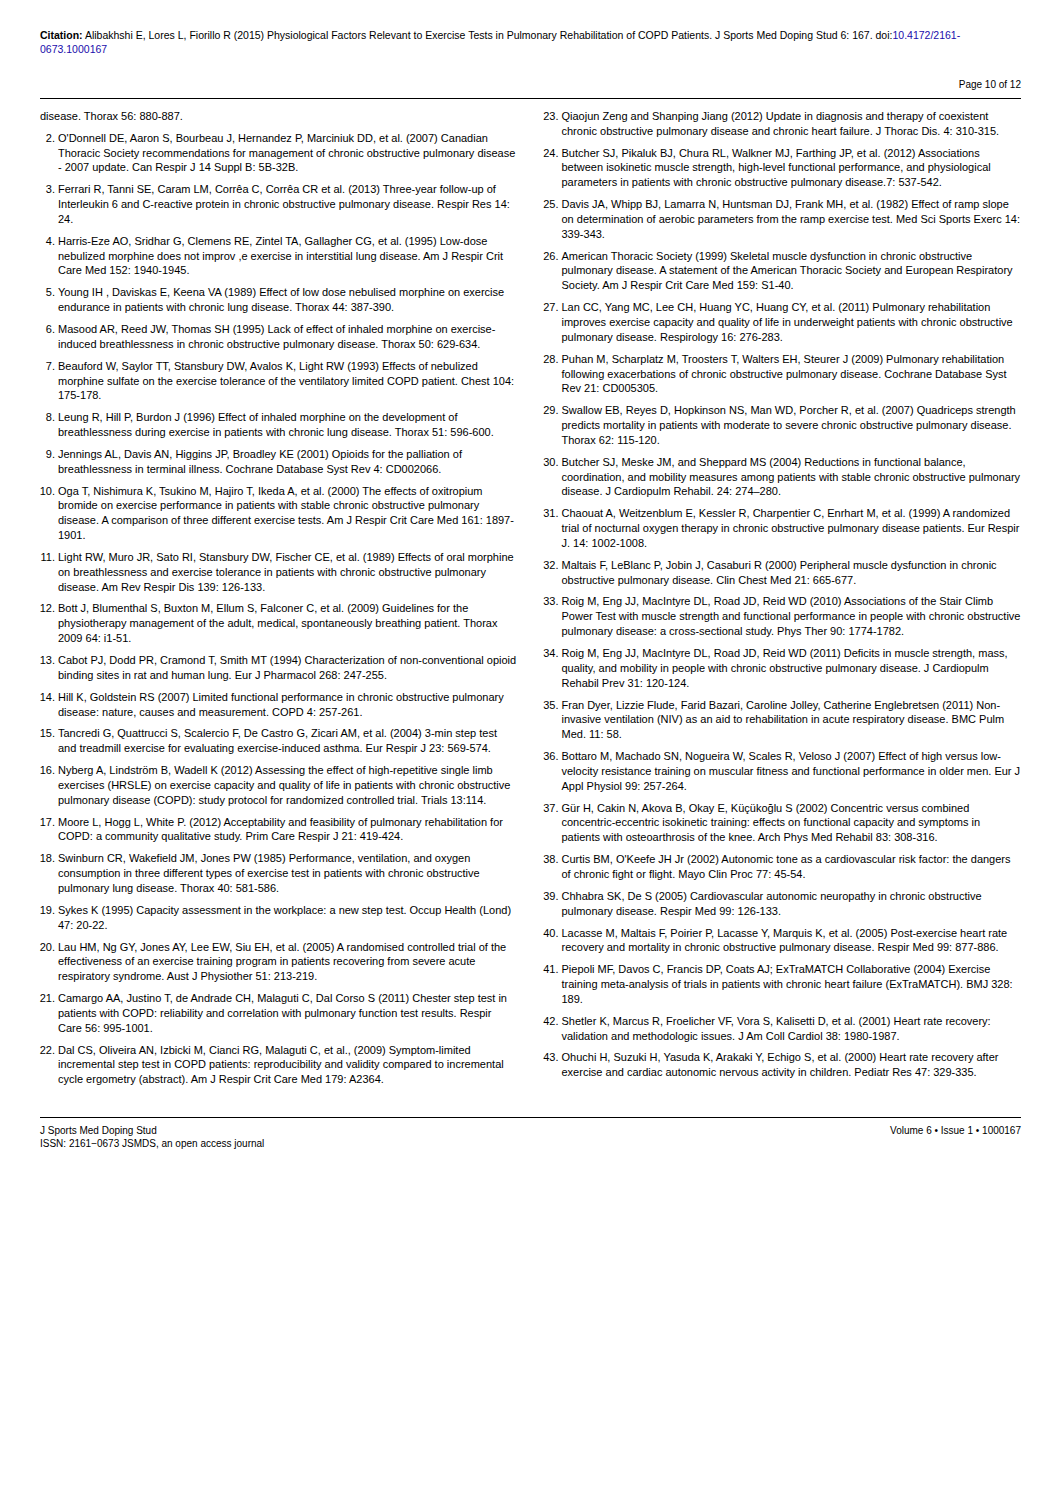Citation: Alibakhshi E, Lores L, Fiorillo R (2015) Physiological Factors Relevant to Exercise Tests in Pulmonary Rehabilitation of COPD Patients. J Sports Med Doping Stud 6: 167. doi:10.4172/2161-0673.1000167
Page 10 of 12
disease. Thorax 56: 880-887.
O'Donnell DE, Aaron S, Bourbeau J, Hernandez P, Marciniuk DD, et al. (2007) Canadian Thoracic Society recommendations for management of chronic obstructive pulmonary disease - 2007 update. Can Respir J 14 Suppl B: 5B-32B.
Ferrari R, Tanni SE, Caram LM, Corrêa C, Corrêa CR et al. (2013) Three-year follow-up of Interleukin 6 and C-reactive protein in chronic obstructive pulmonary disease. Respir Res 14: 24.
Harris-Eze AO, Sridhar G, Clemens RE, Zintel TA, Gallagher CG, et al. (1995) Low-dose nebulized morphine does not improv ,e exercise in interstitial lung disease. Am J Respir Crit Care Med 152: 1940-1945.
Young IH , Daviskas E, Keena VA (1989) Effect of low dose nebulised morphine on exercise endurance in patients with chronic lung disease. Thorax 44: 387-390.
Masood AR, Reed JW, Thomas SH (1995) Lack of effect of inhaled morphine on exercise-induced breathlessness in chronic obstructive pulmonary disease. Thorax 50: 629-634.
Beauford W, Saylor TT, Stansbury DW, Avalos K, Light RW (1993) Effects of nebulized morphine sulfate on the exercise tolerance of the ventilatory limited COPD patient. Chest 104: 175-178.
Leung R, Hill P, Burdon J (1996) Effect of inhaled morphine on the development of breathlessness during exercise in patients with chronic lung disease. Thorax 51: 596-600.
Jennings AL, Davis AN, Higgins JP, Broadley KE (2001) Opioids for the palliation of breathlessness in terminal illness. Cochrane Database Syst Rev 4: CD002066.
Oga T, Nishimura K, Tsukino M, Hajiro T, Ikeda A, et al. (2000) The effects of oxitropium bromide on exercise performance in patients with stable chronic obstructive pulmonary disease. A comparison of three different exercise tests. Am J Respir Crit Care Med 161: 1897-1901.
Light RW, Muro JR, Sato RI, Stansbury DW, Fischer CE, et al. (1989) Effects of oral morphine on breathlessness and exercise tolerance in patients with chronic obstructive pulmonary disease. Am Rev Respir Dis 139: 126-133.
Bott J, Blumenthal S, Buxton M, Ellum S, Falconer C, et al. (2009) Guidelines for the physiotherapy management of the adult, medical, spontaneously breathing patient. Thorax 2009 64: i1-51.
Cabot PJ, Dodd PR, Cramond T, Smith MT (1994) Characterization of non-conventional opioid binding sites in rat and human lung. Eur J Pharmacol 268: 247-255.
Hill K, Goldstein RS (2007) Limited functional performance in chronic obstructive pulmonary disease: nature, causes and measurement. COPD 4: 257-261.
Tancredi G, Quattrucci S, Scalercio F, De Castro G, Zicari AM, et al. (2004) 3-min step test and treadmill exercise for evaluating exercise-induced asthma. Eur Respir J 23: 569-574.
Nyberg A, Lindström B, Wadell K (2012) Assessing the effect of high-repetitive single limb exercises (HRSLE) on exercise capacity and quality of life in patients with chronic obstructive pulmonary disease (COPD): study protocol for randomized controlled trial. Trials 13:114.
Moore L, Hogg L, White P. (2012) Acceptability and feasibility of pulmonary rehabilitation for COPD: a community qualitative study. Prim Care Respir J 21: 419-424.
Swinburn CR, Wakefield JM, Jones PW (1985) Performance, ventilation, and oxygen consumption in three different types of exercise test in patients with chronic obstructive pulmonary lung disease. Thorax 40: 581-586.
Sykes K (1995) Capacity assessment in the workplace: a new step test. Occup Health (Lond) 47: 20-22.
Lau HM, Ng GY, Jones AY, Lee EW, Siu EH, et al. (2005) A randomised controlled trial of the effectiveness of an exercise training program in patients recovering from severe acute respiratory syndrome. Aust J Physiother 51: 213-219.
Camargo AA, Justino T, de Andrade CH, Malaguti C, Dal Corso S (2011) Chester step test in patients with COPD: reliability and correlation with pulmonary function test results. Respir Care 56: 995-1001.
Dal CS, Oliveira AN, Izbicki M, Cianci RG, Malaguti C, et al., (2009) Symptom-limited incremental step test in COPD patients: reproducibility and validity compared to incremental cycle ergometry (abstract). Am J Respir Crit Care Med 179: A2364.
Qiaojun Zeng and Shanping Jiang (2012) Update in diagnosis and therapy of coexistent chronic obstructive pulmonary disease and chronic heart failure. J Thorac Dis. 4: 310-315.
Butcher SJ, Pikaluk BJ, Chura RL, Walkner MJ, Farthing JP, et al. (2012) Associations between isokinetic muscle strength, high-level functional performance, and physiological parameters in patients with chronic obstructive pulmonary disease.7: 537-542.
Davis JA, Whipp BJ, Lamarra N, Huntsman DJ, Frank MH, et al. (1982) Effect of ramp slope on determination of aerobic parameters from the ramp exercise test. Med Sci Sports Exerc 14: 339-343.
American Thoracic Society (1999) Skeletal muscle dysfunction in chronic obstructive pulmonary disease. A statement of the American Thoracic Society and European Respiratory Society. Am J Respir Crit Care Med 159: S1-40.
Lan CC, Yang MC, Lee CH, Huang YC, Huang CY, et al. (2011) Pulmonary rehabilitation improves exercise capacity and quality of life in underweight patients with chronic obstructive pulmonary disease. Respirology 16: 276-283.
Puhan M, Scharplatz M, Troosters T, Walters EH, Steurer J (2009) Pulmonary rehabilitation following exacerbations of chronic obstructive pulmonary disease. Cochrane Database Syst Rev 21: CD005305.
Swallow EB, Reyes D, Hopkinson NS, Man WD, Porcher R, et al. (2007) Quadriceps strength predicts mortality in patients with moderate to severe chronic obstructive pulmonary disease. Thorax 62: 115-120.
Butcher SJ, Meske JM, and Sheppard MS (2004) Reductions in functional balance, coordination, and mobility measures among patients with stable chronic obstructive pulmonary disease. J Cardiopulm Rehabil. 24: 274–280.
Chaouat A, Weitzenblum E, Kessler R, Charpentier C, Enrhart M, et al. (1999) A randomized trial of nocturnal oxygen therapy in chronic obstructive pulmonary disease patients. Eur Respir J. 14: 1002-1008.
Maltais F, LeBlanc P, Jobin J, Casaburi R (2000) Peripheral muscle dysfunction in chronic obstructive pulmonary disease. Clin Chest Med 21: 665-677.
Roig M, Eng JJ, MacIntyre DL, Road JD, Reid WD (2010) Associations of the Stair Climb Power Test with muscle strength and functional performance in people with chronic obstructive pulmonary disease: a cross-sectional study. Phys Ther 90: 1774-1782.
Roig M, Eng JJ, MacIntyre DL, Road JD, Reid WD (2011) Deficits in muscle strength, mass, quality, and mobility in people with chronic obstructive pulmonary disease. J Cardiopulm Rehabil Prev 31: 120-124.
Fran Dyer, Lizzie Flude, Farid Bazari, Caroline Jolley, Catherine Englebretsen (2011) Non-invasive ventilation (NIV) as an aid to rehabilitation in acute respiratory disease. BMC Pulm Med. 11: 58.
Bottaro M, Machado SN, Nogueira W, Scales R, Veloso J (2007) Effect of high versus low-velocity resistance training on muscular fitness and functional performance in older men. Eur J Appl Physiol 99: 257-264.
Gür H, Cakin N, Akova B, Okay E, Küçükoğlu S (2002) Concentric versus combined concentric-eccentric isokinetic training: effects on functional capacity and symptoms in patients with osteoarthrosis of the knee. Arch Phys Med Rehabil 83: 308-316.
Curtis BM, O'Keefe JH Jr (2002) Autonomic tone as a cardiovascular risk factor: the dangers of chronic fight or flight. Mayo Clin Proc 77: 45-54.
Chhabra SK, De S (2005) Cardiovascular autonomic neuropathy in chronic obstructive pulmonary disease. Respir Med 99: 126-133.
Lacasse M, Maltais F, Poirier P, Lacasse Y, Marquis K, et al. (2005) Post-exercise heart rate recovery and mortality in chronic obstructive pulmonary disease. Respir Med 99: 877-886.
Piepoli MF, Davos C, Francis DP, Coats AJ; ExTraMATCH Collaborative (2004) Exercise training meta-analysis of trials in patients with chronic heart failure (ExTraMATCH). BMJ 328: 189.
Shetler K, Marcus R, Froelicher VF, Vora S, Kalisetti D, et al. (2001) Heart rate recovery: validation and methodologic issues. J Am Coll Cardiol 38: 1980-1987.
Ohuchi H, Suzuki H, Yasuda K, Arakaki Y, Echigo S, et al. (2000) Heart rate recovery after exercise and cardiac autonomic nervous activity in children. Pediatr Res 47: 329-335.
J Sports Med Doping Stud
ISSN: 2161−0673 JSMDS, an open access journal
Volume 6 • Issue 1 • 1000167